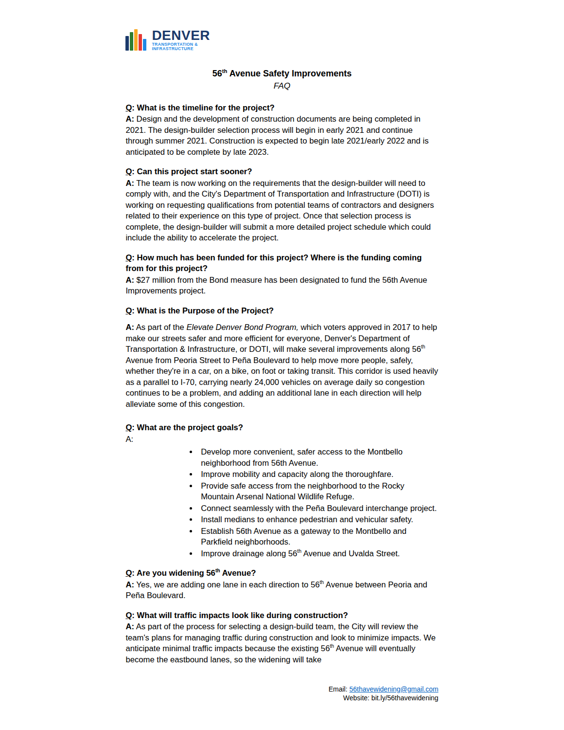DENVER
TRANSPORTATION &
INFRASTRUCTURE
56th Avenue Safety Improvements
FAQ
Q: What is the timeline for the project?
A: Design and the development of construction documents are being completed in 2021. The design-builder selection process will begin in early 2021 and continue through summer 2021. Construction is expected to begin late 2021/early 2022 and is anticipated to be complete by late 2023.
Q: Can this project start sooner?
A: The team is now working on the requirements that the design-builder will need to comply with, and the City's Department of Transportation and Infrastructure (DOTI) is working on requesting qualifications from potential teams of contractors and designers related to their experience on this type of project. Once that selection process is complete, the design-builder will submit a more detailed project schedule which could include the ability to accelerate the project.
Q: How much has been funded for this project? Where is the funding coming from for this project?
A: $27 million from the Bond measure has been designated to fund the 56th Avenue Improvements project.
Q: What is the Purpose of the Project?
A: As part of the Elevate Denver Bond Program, which voters approved in 2017 to help make our streets safer and more efficient for everyone, Denver's Department of Transportation & Infrastructure, or DOTI, will make several improvements along 56th Avenue from Peoria Street to Peña Boulevard to help move more people, safely, whether they're in a car, on a bike, on foot or taking transit. This corridor is used heavily as a parallel to I-70, carrying nearly 24,000 vehicles on average daily so congestion continues to be a problem, and adding an additional lane in each direction will help alleviate some of this congestion.
Q: What are the project goals?
A:
Develop more convenient, safer access to the Montbello neighborhood from 56th Avenue.
Improve mobility and capacity along the thoroughfare.
Provide safe access from the neighborhood to the Rocky Mountain Arsenal National Wildlife Refuge.
Connect seamlessly with the Peña Boulevard interchange project.
Install medians to enhance pedestrian and vehicular safety.
Establish 56th Avenue as a gateway to the Montbello and Parkfield neighborhoods.
Improve drainage along 56th Avenue and Uvalda Street.
Q: Are you widening 56th Avenue?
A: Yes, we are adding one lane in each direction to 56th Avenue between Peoria and Peña Boulevard.
Q: What will traffic impacts look like during construction?
A: As part of the process for selecting a design-build team, the City will review the team's plans for managing traffic during construction and look to minimize impacts. We anticipate minimal traffic impacts because the existing 56th Avenue will eventually become the eastbound lanes, so the widening will take
Email: 56thavewidening@gmail.com
Website: bit.ly/56thavewidening